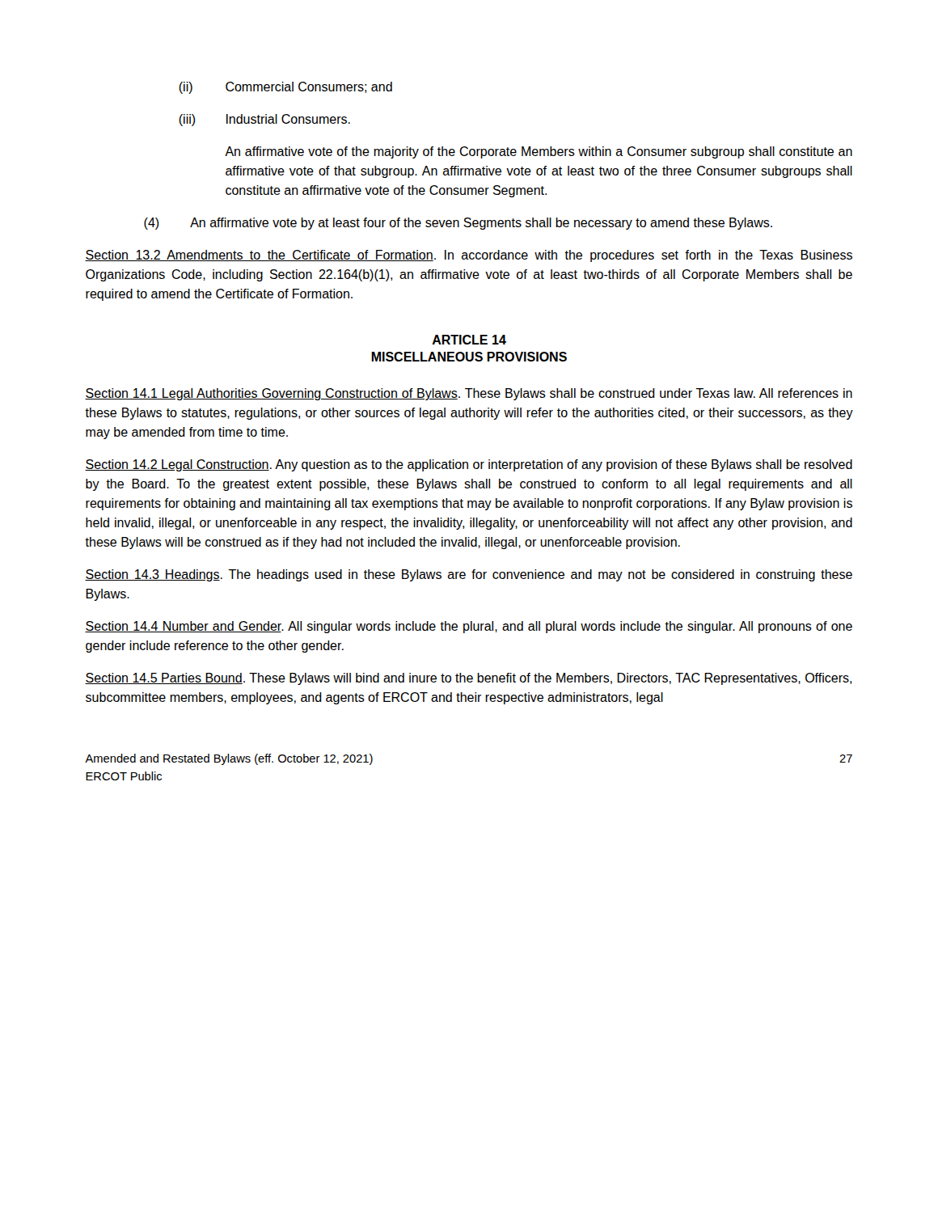(ii)
Commercial Consumers; and
(iii)
Industrial Consumers.
An affirmative vote of the majority of the Corporate Members within a Consumer subgroup shall constitute an affirmative vote of that subgroup. An affirmative vote of at least two of the three Consumer subgroups shall constitute an affirmative vote of the Consumer Segment.
(4)
An affirmative vote by at least four of the seven Segments shall be necessary to amend these Bylaws.
Section 13.2 Amendments to the Certificate of Formation. In accordance with the procedures set forth in the Texas Business Organizations Code, including Section 22.164(b)(1), an affirmative vote of at least two-thirds of all Corporate Members shall be required to amend the Certificate of Formation.
ARTICLE 14
MISCELLANEOUS PROVISIONS
Section 14.1 Legal Authorities Governing Construction of Bylaws. These Bylaws shall be construed under Texas law. All references in these Bylaws to statutes, regulations, or other sources of legal authority will refer to the authorities cited, or their successors, as they may be amended from time to time.
Section 14.2 Legal Construction. Any question as to the application or interpretation of any provision of these Bylaws shall be resolved by the Board. To the greatest extent possible, these Bylaws shall be construed to conform to all legal requirements and all requirements for obtaining and maintaining all tax exemptions that may be available to nonprofit corporations. If any Bylaw provision is held invalid, illegal, or unenforceable in any respect, the invalidity, illegality, or unenforceability will not affect any other provision, and these Bylaws will be construed as if they had not included the invalid, illegal, or unenforceable provision.
Section 14.3 Headings. The headings used in these Bylaws are for convenience and may not be considered in construing these Bylaws.
Section 14.4 Number and Gender. All singular words include the plural, and all plural words include the singular. All pronouns of one gender include reference to the other gender.
Section 14.5 Parties Bound. These Bylaws will bind and inure to the benefit of the Members, Directors, TAC Representatives, Officers, subcommittee members, employees, and agents of ERCOT and their respective administrators, legal
Amended and Restated Bylaws (eff. October 12, 2021)
ERCOT Public
27